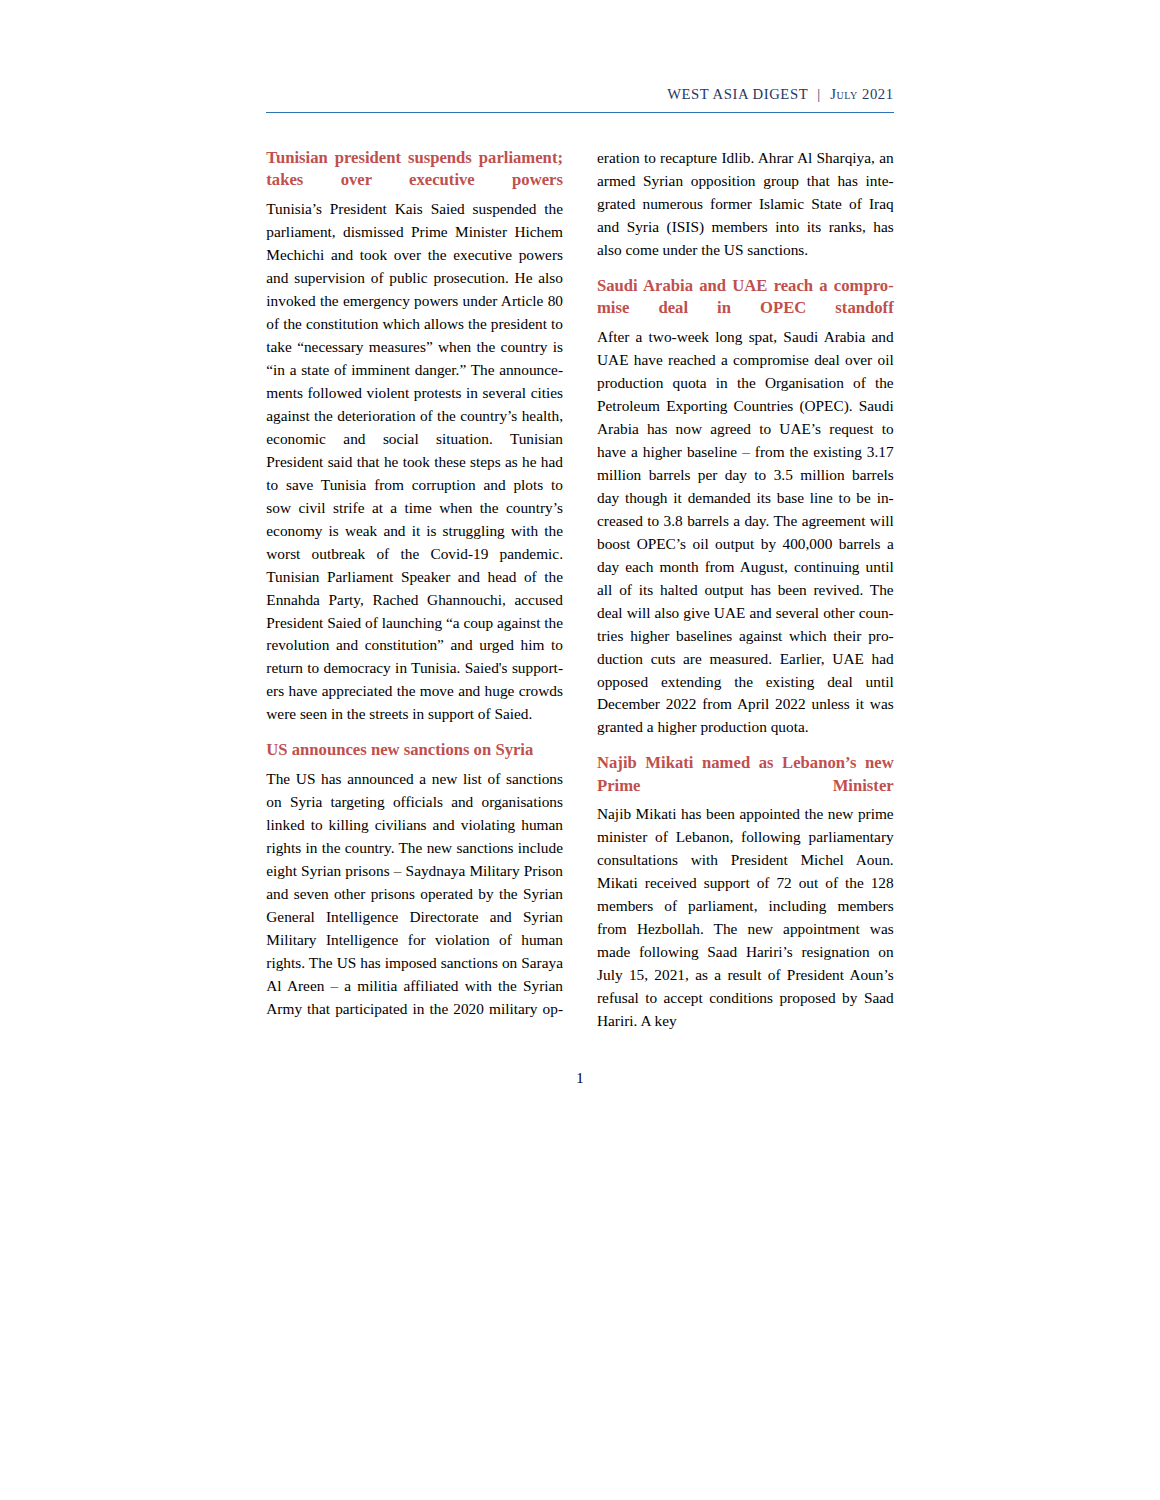WEST ASIA DIGEST | July 2021
Tunisian president suspends parliament; takes over executive powers
Tunisia’s President Kais Saied suspended the parliament, dismissed Prime Minister Hichem Mechichi and took over the executive powers and supervision of public prosecution. He also invoked the emergency powers under Article 80 of the constitution which allows the president to take “necessary measures” when the country is “in a state of imminent danger.” The announcements followed violent protests in several cities against the deterioration of the country’s health, economic and social situation. Tunisian President said that he took these steps as he had to save Tunisia from corruption and plots to sow civil strife at a time when the country’s economy is weak and it is struggling with the worst outbreak of the Covid-19 pandemic. Tunisian Parliament Speaker and head of the Ennahda Party, Rached Ghannouchi, accused President Saied of launching “a coup against the revolution and constitution” and urged him to return to democracy in Tunisia. Saied's supporters have appreciated the move and huge crowds were seen in the streets in support of Saied.
US announces new sanctions on Syria
The US has announced a new list of sanctions on Syria targeting officials and organisations linked to killing civilians and violating human rights in the country. The new sanctions include eight Syrian prisons – Saydnaya Military Prison and seven other prisons operated by the Syrian General Intelligence Directorate and Syrian Military Intelligence for violation of human rights. The US has imposed sanctions on Saraya Al Areen – a militia affiliated with the Syrian Army that participated in the 2020 military operation to recapture Idlib. Ahrar Al Sharqiya, an armed Syrian opposition group that has integrated numerous former Islamic State of Iraq and Syria (ISIS) members into its ranks, has also come under the US sanctions.
Saudi Arabia and UAE reach a compromise deal in OPEC standoff
After a two-week long spat, Saudi Arabia and UAE have reached a compromise deal over oil production quota in the Organisation of the Petroleum Exporting Countries (OPEC). Saudi Arabia has now agreed to UAE’s request to have a higher baseline – from the existing 3.17 million barrels per day to 3.5 million barrels day though it demanded its base line to be increased to 3.8 barrels a day. The agreement will boost OPEC’s oil output by 400,000 barrels a day each month from August, continuing until all of its halted output has been revived. The deal will also give UAE and several other countries higher baselines against which their production cuts are measured. Earlier, UAE had opposed extending the existing deal until December 2022 from April 2022 unless it was granted a higher production quota.
Najib Mikati named as Lebanon’s new Prime Minister
Najib Mikati has been appointed the new prime minister of Lebanon, following parliamentary consultations with President Michel Aoun. Mikati received support of 72 out of the 128 members of parliament, including members from Hezbollah. The new appointment was made following Saad Hariri’s resignation on July 15, 2021, as a result of President Aoun’s refusal to accept conditions proposed by Saad Hariri. A key
1